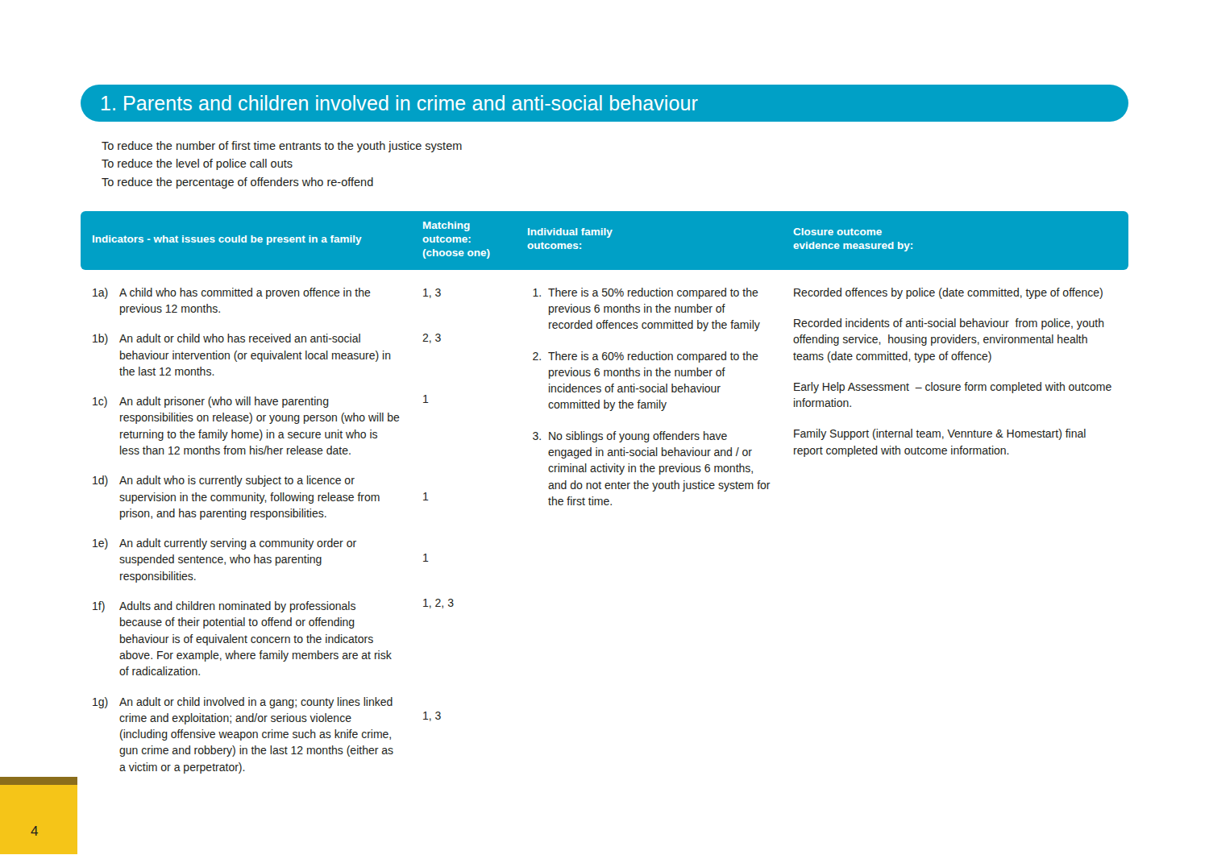1. Parents and children involved in crime and anti-social behaviour
To reduce the number of first time entrants to the youth justice system
To reduce the level of police call outs
To reduce the percentage of offenders who re-offend
| Indicators - what issues could be present in a family | Matching outcome: (choose one) | Individual family outcomes: | Closure outcome evidence measured by: |
| --- | --- | --- | --- |
| 1a) A child who has committed a proven offence in the previous 12 months. 1b) An adult or child who has received an anti-social behaviour intervention (or equivalent local measure) in the last 12 months. 1c) An adult prisoner (who will have parenting responsibilities on release) or young person (who will be returning to the family home) in a secure unit who is less than 12 months from his/her release date. 1d) An adult who is currently subject to a licence or supervision in the community, following release from prison, and has parenting responsibilities. 1e) An adult currently serving a community order or suspended sentence, who has parenting responsibilities. 1f) Adults and children nominated by professionals because of their potential to offend or offending behaviour is of equivalent concern to the indicators above. For example, where family members are at risk of radicalization. 1g) An adult or child involved in a gang; county lines linked crime and exploitation; and/or serious violence (including offensive weapon crime such as knife crime, gun crime and robbery) in the last 12 months (either as a victim or a perpetrator). | 1, 3 2, 3 1 1 1 1, 2, 3 1, 3 | There is a 50% reduction compared to the previous 6 months in the number of recorded offences committed by the family There is a 60% reduction compared to the previous 6 months in the number of incidences of anti-social behaviour committed by the family No siblings of young offenders have engaged in anti-social behaviour and / or criminal activity in the previous 6 months, and do not enter the youth justice system for the first time. | Recorded offences by police (date committed, type of offence) Recorded incidents of anti-social behaviour from police, youth offending service, housing providers, environmental health teams (date committed, type of offence) Early Help Assessment – closure form completed with outcome information. Family Support (internal team, Vennture & Homestart) final report completed with outcome information. |
4